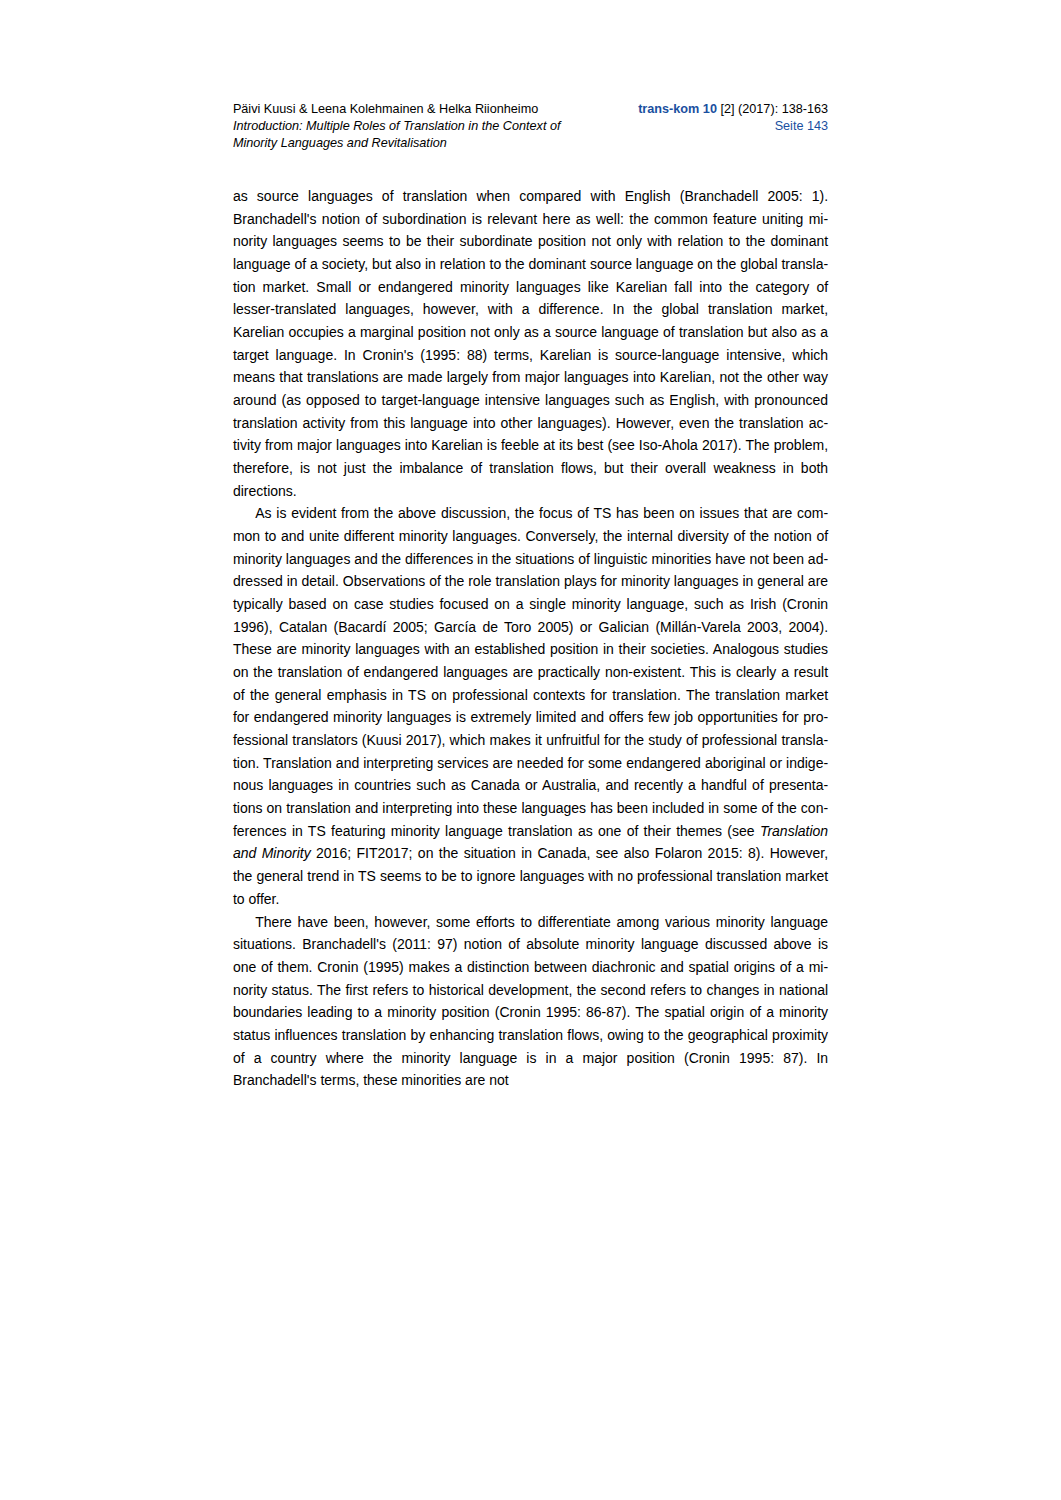Päivi Kuusi & Leena Kolehmainen & Helka Riionheimo
Introduction: Multiple Roles of Translation in the Context of
Minority Languages and Revitalisation
trans-kom 10 [2] (2017): 138-163
Seite 143
as source languages of translation when compared with English (Branchadell 2005: 1). Branchadell's notion of subordination is relevant here as well: the common feature uniting minority languages seems to be their subordinate position not only with relation to the dominant language of a society, but also in relation to the dominant source language on the global translation market. Small or endangered minority languages like Karelian fall into the category of lesser-translated languages, however, with a difference. In the global translation market, Karelian occupies a marginal position not only as a source language of translation but also as a target language. In Cronin's (1995: 88) terms, Karelian is source-language intensive, which means that translations are made largely from major languages into Karelian, not the other way around (as opposed to target-language intensive languages such as English, with pronounced translation activity from this language into other languages). However, even the translation activity from major languages into Karelian is feeble at its best (see Iso-Ahola 2017). The problem, therefore, is not just the imbalance of translation flows, but their overall weakness in both directions.
As is evident from the above discussion, the focus of TS has been on issues that are common to and unite different minority languages. Conversely, the internal diversity of the notion of minority languages and the differences in the situations of linguistic minorities have not been addressed in detail. Observations of the role translation plays for minority languages in general are typically based on case studies focused on a single minority language, such as Irish (Cronin 1996), Catalan (Bacardí 2005; García de Toro 2005) or Galician (Millán-Varela 2003, 2004). These are minority languages with an established position in their societies. Analogous studies on the translation of endangered languages are practically non-existent. This is clearly a result of the general emphasis in TS on professional contexts for translation. The translation market for endangered minority languages is extremely limited and offers few job opportunities for professional translators (Kuusi 2017), which makes it unfruitful for the study of professional translation. Translation and interpreting services are needed for some endangered aboriginal or indigenous languages in countries such as Canada or Australia, and recently a handful of presentations on translation and interpreting into these languages has been included in some of the conferences in TS featuring minority language translation as one of their themes (see Translation and Minority 2016; FIT2017; on the situation in Canada, see also Folaron 2015: 8). However, the general trend in TS seems to be to ignore languages with no professional translation market to offer.
There have been, however, some efforts to differentiate among various minority language situations. Branchadell's (2011: 97) notion of absolute minority language discussed above is one of them. Cronin (1995) makes a distinction between diachronic and spatial origins of a minority status. The first refers to historical development, the second refers to changes in national boundaries leading to a minority position (Cronin 1995: 86-87). The spatial origin of a minority status influences translation by enhancing translation flows, owing to the geographical proximity of a country where the minority language is in a major position (Cronin 1995: 87). In Branchadell's terms, these minorities are not